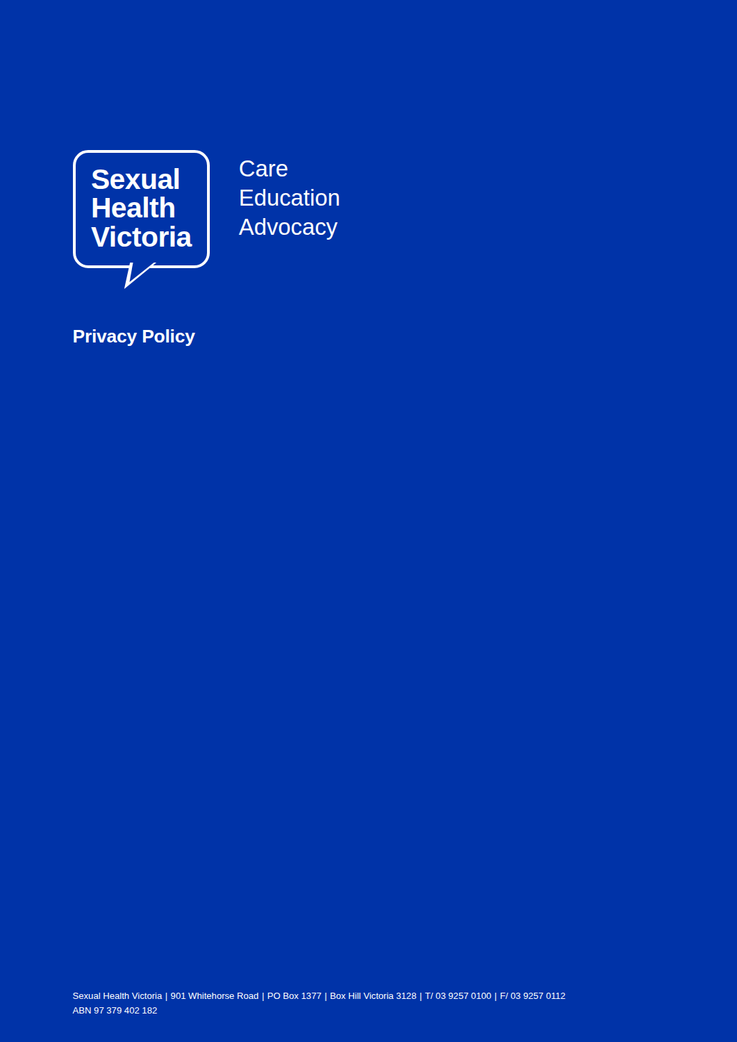Sexual Health Victoria
Care Education Advocacy
Privacy Policy
Sexual Health Victoria|901 Whitehorse Road|PO Box 1377|Box Hill Victoria 3128|T/ 03 9257 0100|F/ 03 9257 0112 ABN 97 379 402 182